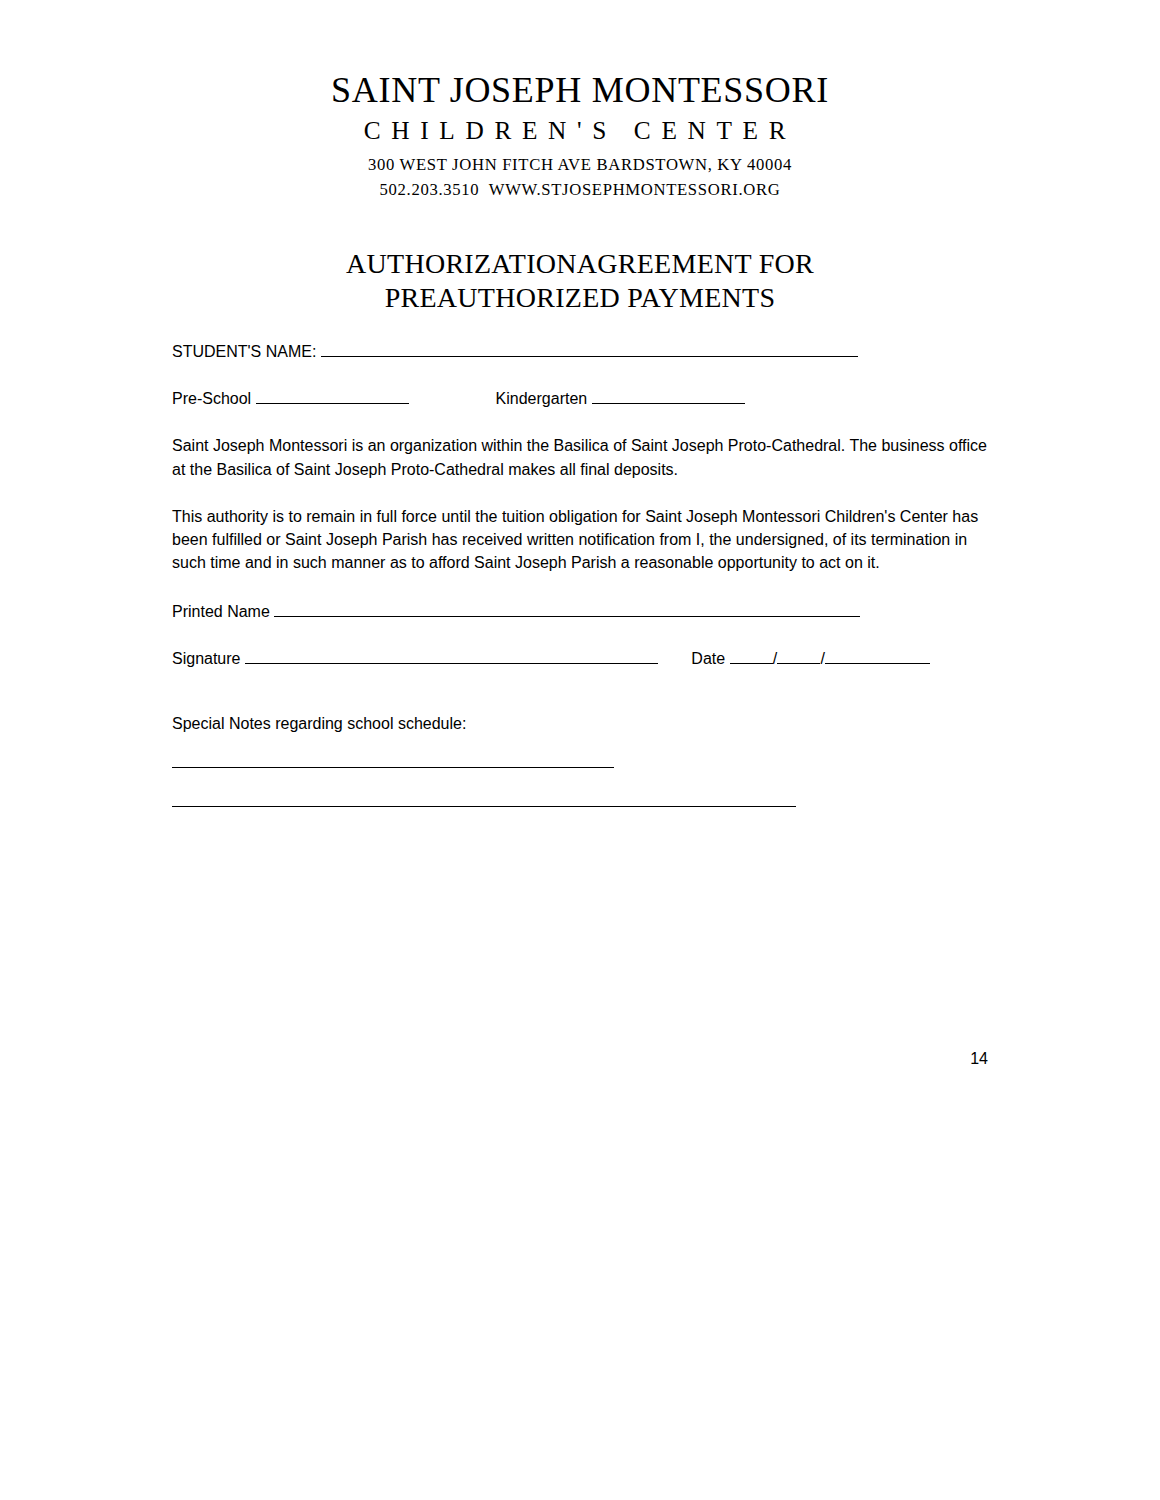SAINT JOSEPH MONTESSORI
CHILDREN'S CENTER
300 WEST JOHN FITCH AVE BARDSTOWN, KY 40004
502.203.3510 WWW.STJOSEPHMONTESSORI.ORG
AUTHORIZATIONAGREEMENT FOR
PREAUTHORIZED PAYMENTS
STUDENT'S NAME:
Pre-School Kindergarten
Saint Joseph Montessori is an organization within the Basilica of Saint Joseph Proto-Cathedral. The business office at the Basilica of Saint Joseph Proto-Cathedral makes all final deposits.
This authority is to remain in full force until the tuition obligation for Saint Joseph Montessori Children's Center has been fulfilled or Saint Joseph Parish has received written notification from I, the undersigned, of its termination in such time and in such manner as to afford Saint Joseph Parish a reasonable opportunity to act on it.
Printed Name
Signature Date / /
Special Notes regarding school schedule:
14